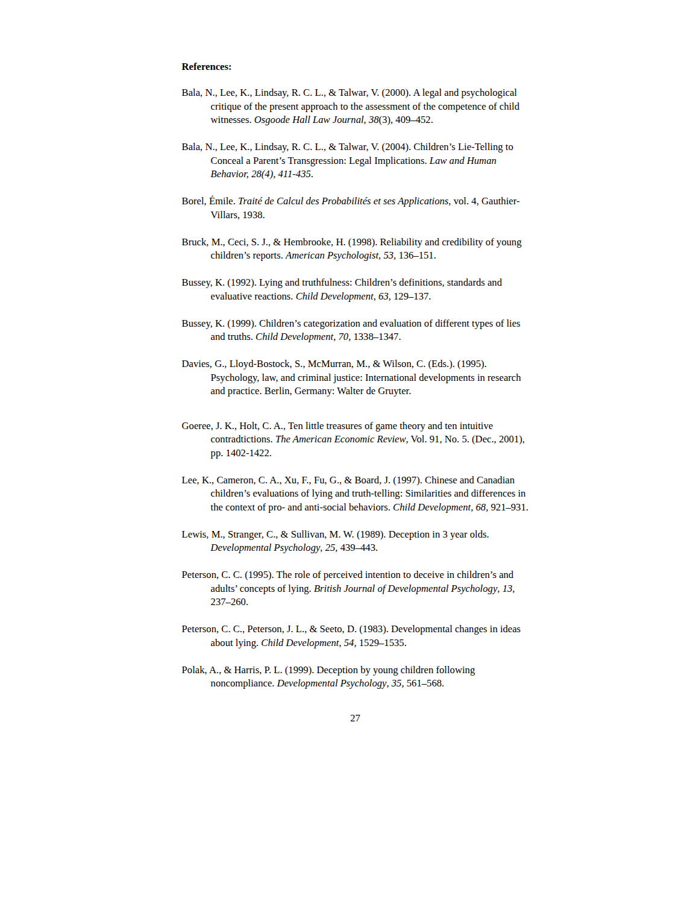References:
Bala, N., Lee, K., Lindsay, R. C. L., & Talwar, V. (2000). A legal and psychological critique of the present approach to the assessment of the competence of child witnesses. Osgoode Hall Law Journal, 38(3), 409–452.
Bala, N., Lee, K., Lindsay, R. C. L., & Talwar, V. (2004). Children’s Lie-Telling to Conceal a Parent’s Transgression: Legal Implications. Law and Human Behavior, 28(4), 411-435.
Borel, Émile. Traité de Calcul des Probabilités et ses Applications, vol. 4, Gauthier-Villars, 1938.
Bruck, M., Ceci, S. J., & Hembrooke, H. (1998). Reliability and credibility of young children’s reports. American Psychologist, 53, 136–151.
Bussey, K. (1992). Lying and truthfulness: Children’s definitions, standards and evaluative reactions. Child Development, 63, 129–137.
Bussey, K. (1999). Children’s categorization and evaluation of different types of lies and truths. Child Development, 70, 1338–1347.
Davies, G., Lloyd-Bostock, S., McMurran, M., & Wilson, C. (Eds.). (1995). Psychology, law, and criminal justice: International developments in research and practice. Berlin, Germany: Walter de Gruyter.
Goeree, J. K., Holt, C. A., Ten little treasures of game theory and ten intuitive contradtictions. The American Economic Review, Vol. 91, No. 5. (Dec., 2001), pp. 1402-1422.
Lee, K., Cameron, C. A., Xu, F., Fu, G., & Board, J. (1997). Chinese and Canadian children’s evaluations of lying and truth-telling: Similarities and differences in the context of pro- and anti-social behaviors. Child Development, 68, 921–931.
Lewis, M., Stranger, C., & Sullivan, M. W. (1989). Deception in 3 year olds. Developmental Psychology, 25, 439–443.
Peterson, C. C. (1995). The role of perceived intention to deceive in children’s and adults’ concepts of lying. British Journal of Developmental Psychology, 13, 237–260.
Peterson, C. C., Peterson, J. L., & Seeto, D. (1983). Developmental changes in ideas about lying. Child Development, 54, 1529–1535.
Polak, A., & Harris, P. L. (1999). Deception by young children following noncompliance. Developmental Psychology, 35, 561–568.
27